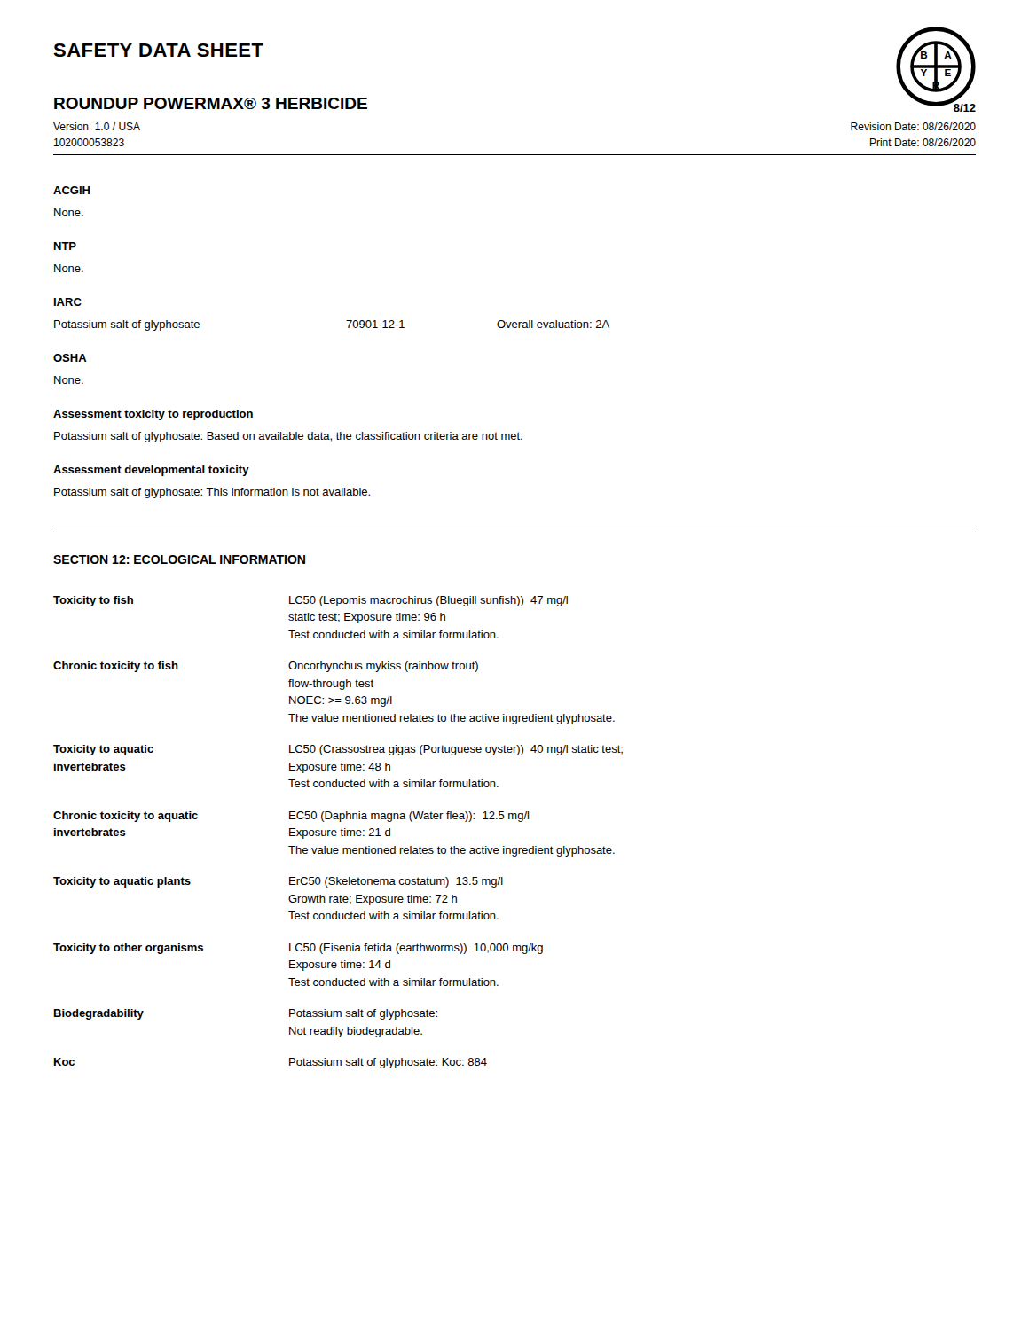B A Y E R
SAFETY DATA SHEET
ROUNDUP POWERMAX® 3 HERBICIDE
8/12
Version 1.0 / USA
102000053823
Revision Date: 08/26/2020
Print Date: 08/26/2020
ACGIH
None.
NTP
None.
IARC
Potassium salt of glyphosate
70901-12-1
Overall evaluation: 2A
OSHA
None.
Assessment toxicity to reproduction
Potassium salt of glyphosate: Based on available data, the classification criteria are not met.
Assessment developmental toxicity
Potassium salt of glyphosate: This information is not available.
SECTION 12: ECOLOGICAL INFORMATION
| Toxicity to fish | LC50 (Lepomis macrochirus (Bluegill sunfish)) 47 mg/l static test; Exposure time: 96 h Test conducted with a similar formulation. |
| Chronic toxicity to fish | Oncorhynchus mykiss (rainbow trout) flow-through test NOEC: >= 9.63 mg/l The value mentioned relates to the active ingredient glyphosate. |
| Toxicity to aquatic invertebrates | LC50 (Crassostrea gigas (Portuguese oyster)) 40 mg/l static test; Exposure time: 48 h Test conducted with a similar formulation. |
| Chronic toxicity to aquatic invertebrates | EC50 (Daphnia magna (Water flea)): 12.5 mg/l Exposure time: 21 d The value mentioned relates to the active ingredient glyphosate. |
| Toxicity to aquatic plants | ErC50 (Skeletonema costatum) 13.5 mg/l Growth rate; Exposure time: 72 h Test conducted with a similar formulation. |
| Toxicity to other organisms | LC50 (Eisenia fetida (earthworms)) 10,000 mg/kg Exposure time: 14 d Test conducted with a similar formulation. |
| Biodegradability | Potassium salt of glyphosate: Not readily biodegradable. |
| Koc | Potassium salt of glyphosate: Koc: 884 |